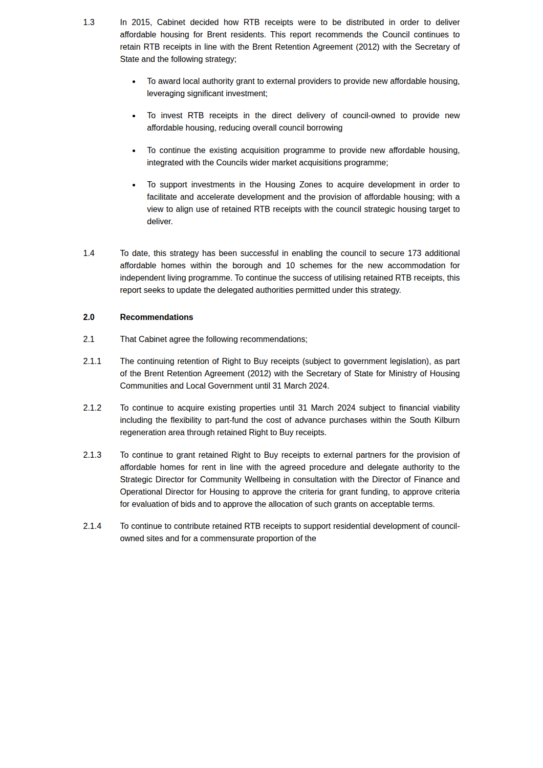1.3
In 2015, Cabinet decided how RTB receipts were to be distributed in order to deliver affordable housing for Brent residents. This report recommends the Council continues to retain RTB receipts in line with the Brent Retention Agreement (2012) with the Secretary of State and the following strategy;
To award local authority grant to external providers to provide new affordable housing, leveraging significant investment;
To invest RTB receipts in the direct delivery of council-owned to provide new affordable housing, reducing overall council borrowing
To continue the existing acquisition programme to provide new affordable housing, integrated with the Councils wider market acquisitions programme;
To support investments in the Housing Zones to acquire development in order to facilitate and accelerate development and the provision of affordable housing; with a view to align use of retained RTB receipts with the council strategic housing target to deliver.
1.4
To date, this strategy has been successful in enabling the council to secure 173 additional affordable homes within the borough and 10 schemes for the new accommodation for independent living programme. To continue the success of utilising retained RTB receipts, this report seeks to update the delegated authorities permitted under this strategy.
2.0
Recommendations
2.1
That Cabinet agree the following recommendations;
2.1.1
The continuing retention of Right to Buy receipts (subject to government legislation), as part of the Brent Retention Agreement (2012) with the Secretary of State for Ministry of Housing Communities and Local Government until 31 March 2024.
2.1.2
To continue to acquire existing properties until 31 March 2024 subject to financial viability including the flexibility to part-fund the cost of advance purchases within the South Kilburn regeneration area through retained Right to Buy receipts.
2.1.3
To continue to grant retained Right to Buy receipts to external partners for the provision of affordable homes for rent in line with the agreed procedure and delegate authority to the Strategic Director for Community Wellbeing in consultation with the Director of Finance and Operational Director for Housing to approve the criteria for grant funding, to approve criteria for evaluation of bids and to approve the allocation of such grants on acceptable terms.
2.1.4
To continue to contribute retained RTB receipts to support residential development of council-owned sites and for a commensurate proportion of the